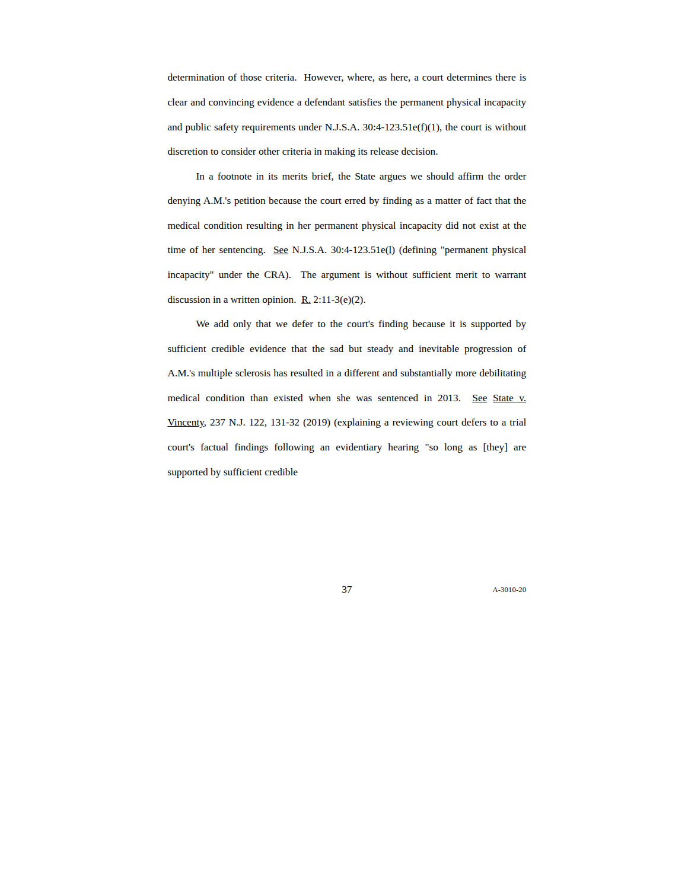determination of those criteria. However, where, as here, a court determines there is clear and convincing evidence a defendant satisfies the permanent physical incapacity and public safety requirements under N.J.S.A. 30:4-123.51e(f)(1), the court is without discretion to consider other criteria in making its release decision.
In a footnote in its merits brief, the State argues we should affirm the order denying A.M.'s petition because the court erred by finding as a matter of fact that the medical condition resulting in her permanent physical incapacity did not exist at the time of her sentencing. See N.J.S.A. 30:4-123.51e(l) (defining "permanent physical incapacity" under the CRA). The argument is without sufficient merit to warrant discussion in a written opinion. R. 2:11-3(e)(2).
We add only that we defer to the court's finding because it is supported by sufficient credible evidence that the sad but steady and inevitable progression of A.M.'s multiple sclerosis has resulted in a different and substantially more debilitating medical condition than existed when she was sentenced in 2013. See State v. Vincenty, 237 N.J. 122, 131-32 (2019) (explaining a reviewing court defers to a trial court's factual findings following an evidentiary hearing "so long as [they] are supported by sufficient credible
37 A-3010-20